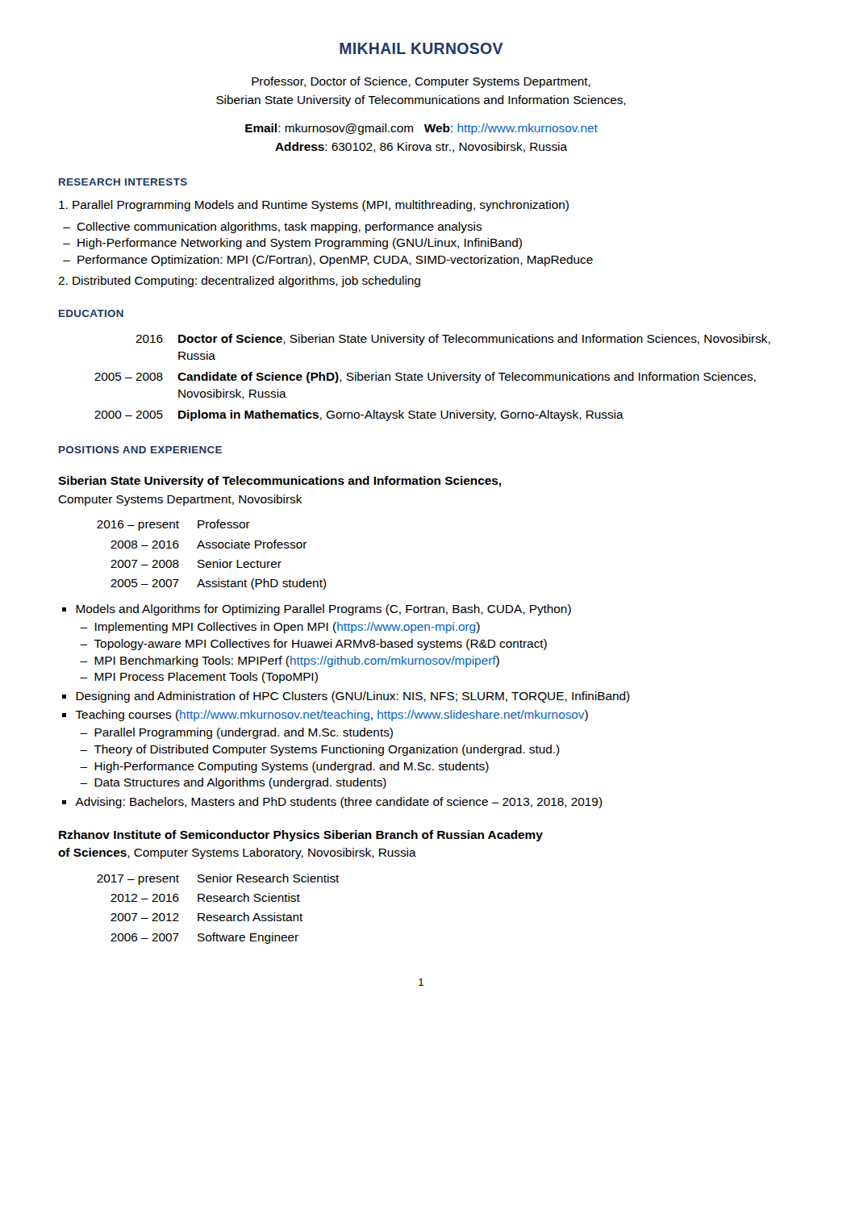Mikhail Kurnosov
Professor, Doctor of Science, Computer Systems Department,
Siberian State University of Telecommunications and Information Sciences,
Email: mkurnosov@gmail.com Web: http://www.mkurnosov.net
Address: 630102, 86 Kirova str., Novosibirsk, Russia
Research Interests
1. Parallel Programming Models and Runtime Systems (MPI, multithreading, synchronization)
Collective communication algorithms, task mapping, performance analysis
High-Performance Networking and System Programming (GNU/Linux, InfiniBand)
Performance Optimization: MPI (C/Fortran), OpenMP, CUDA, SIMD-vectorization, MapReduce
2. Distributed Computing: decentralized algorithms, job scheduling
Education
| 2016 | Doctor of Science , Siberian State University of Telecommunications and Information Sciences, Novosibirsk, Russia |
| 2005 – 2008 | Candidate of Science (PhD) , Siberian State University of Telecommunications and Information Sciences, Novosibirsk, Russia |
| 2000 – 2005 | Diploma in Mathematics , Gorno-Altaysk State University, Gorno-Altaysk, Russia |
Positions and Experience
Siberian State University of Telecommunications and Information Sciences,
Computer Systems Department, Novosibirsk
| 2016 – present | Professor |
| 2008 – 2016 | Associate Professor |
| 2007 – 2008 | Senior Lecturer |
| 2005 – 2007 | Assistant (PhD student) |
Models and Algorithms for Optimizing Parallel Programs (C, Fortran, Bash, CUDA, Python)
Implementing MPI Collectives in Open MPI (https://www.open-mpi.org)
Topology-aware MPI Collectives for Huawei ARMv8-based systems (R&D contract)
MPI Benchmarking Tools: MPIPerf (https://github.com/mkurnosov/mpiperf)
MPI Process Placement Tools (TopoMPI)
Designing and Administration of HPC Clusters (GNU/Linux: NIS, NFS; SLURM, TORQUE, InfiniBand)
Teaching courses (http://www.mkurnosov.net/teaching, https://www.slideshare.net/mkurnosov)
Parallel Programming (undergrad. and M.Sc. students)
Theory of Distributed Computer Systems Functioning Organization (undergrad. stud.)
High-Performance Computing Systems (undergrad. and M.Sc. students)
Data Structures and Algorithms (undergrad. students)
Advising: Bachelors, Masters and PhD students (three candidate of science – 2013, 2018, 2019)
Rzhanov Institute of Semiconductor Physics Siberian Branch of Russian Academy
of Sciences, Computer Systems Laboratory, Novosibirsk, Russia
| 2017 – present | Senior Research Scientist |
| 2012 – 2016 | Research Scientist |
| 2007 – 2012 | Research Assistant |
| 2006 – 2007 | Software Engineer |
1